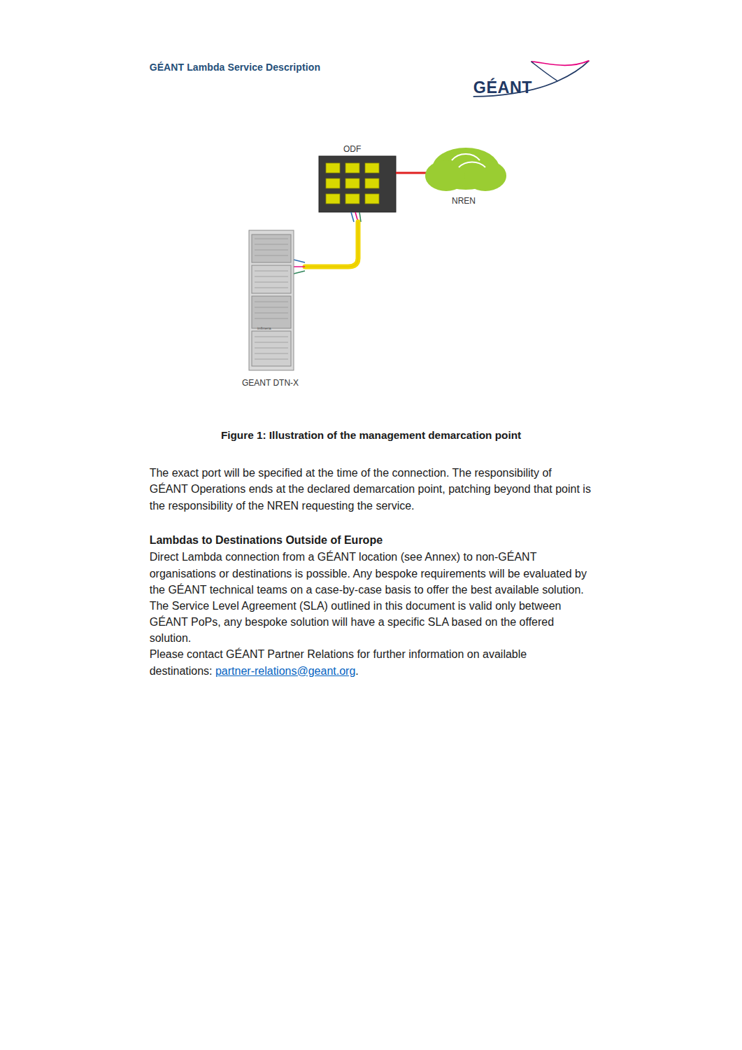GÉANT Lambda Service Description
GÉANT
ODF NREN infinera GEANT DTN-X
Figure 1: Illustration of the management demarcation point
The exact port will be specified at the time of the connection. The responsibility of GÉANT Operations ends at the declared demarcation point, patching beyond that point is the responsibility of the NREN requesting the service.
Lambdas to Destinations Outside of Europe
Direct Lambda connection from a GÉANT location (see Annex) to non-GÉANT organisations or destinations is possible. Any bespoke requirements will be evaluated by the GÉANT technical teams on a case-by-case basis to offer the best available solution.
The Service Level Agreement (SLA) outlined in this document is valid only between GÉANT PoPs, any bespoke solution will have a specific SLA based on the offered solution.
Please contact GÉANT Partner Relations for further information on available destinations: partner-relations@geant.org.